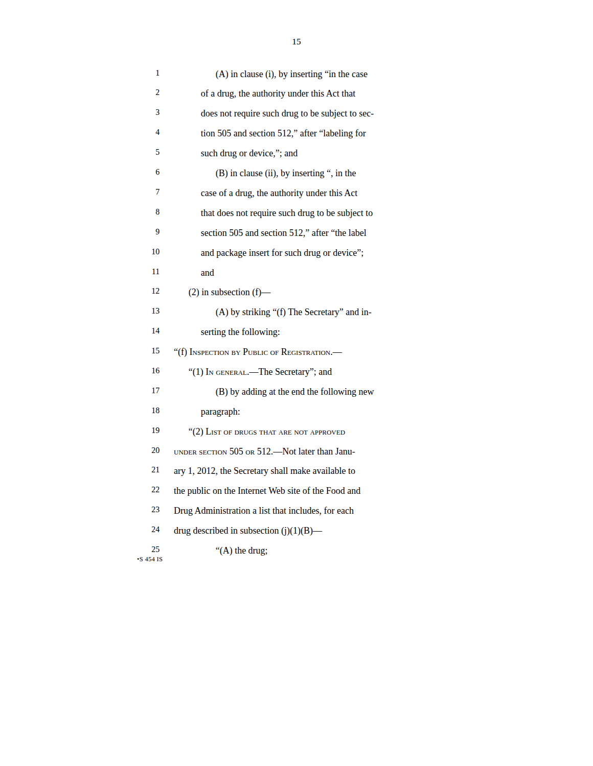15
| 1 | (A) in clause (i), by inserting “in the case |
| 2 | of a drug, the authority under this Act that |
| 3 | does not require such drug to be subject to sec- |
| 4 | tion 505 and section 512,” after “labeling for |
| 5 | such drug or device,”; and |
| 6 | (B) in clause (ii), by inserting “, in the |
| 7 | case of a drug, the authority under this Act |
| 8 | that does not require such drug to be subject to |
| 9 | section 505 and section 512,” after “the label |
| 10 | and package insert for such drug or device”; |
| 11 | and |
| 12 | (2) in subsection (f)— |
| 13 | (A) by striking “(f) The Secretary” and in- |
| 14 | serting the following: |
| 15 | “(f) Inspection by Public of Registration .— |
| 16 | “(1) In general .—The Secretary”; and |
| 17 | (B) by adding at the end the following new |
| 18 | paragraph: |
| 19 | “(2) List of drugs that are not approved |
| 20 | under section 505 or 512 .—Not later than Janu- |
| 21 | ary 1, 2012, the Secretary shall make available to |
| 22 | the public on the Internet Web site of the Food and |
| 23 | Drug Administration a list that includes, for each |
| 24 | drug described in subsection (j)(1)(B)— |
| 25 | “(A) the drug; |
•S 454 IS